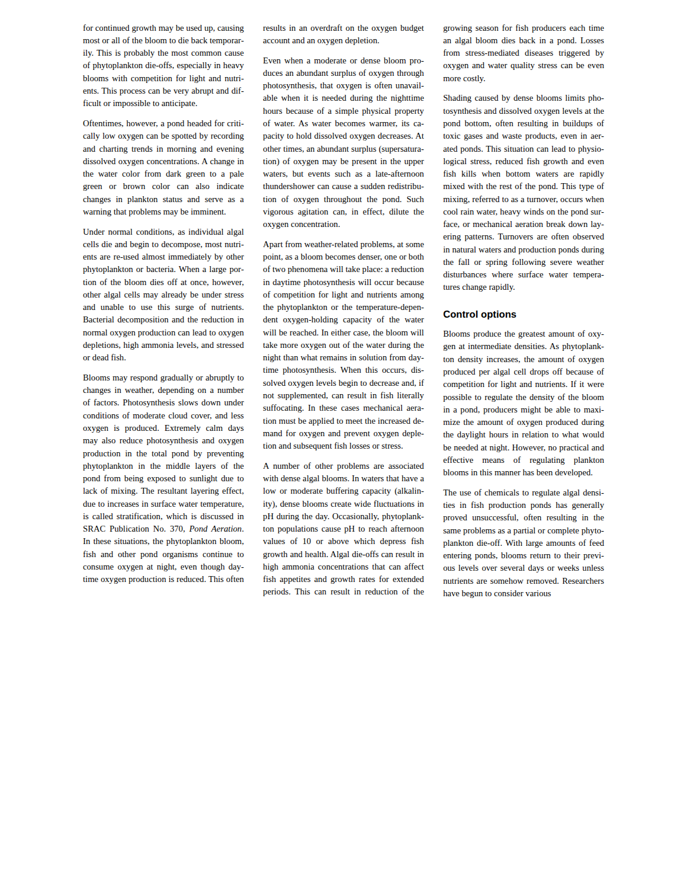for continued growth may be used up, causing most or all of the bloom to die back temporarily. This is probably the most common cause of phytoplankton die-offs, especially in heavy blooms with competition for light and nutrients. This process can be very abrupt and difficult or impossible to anticipate.
Oftentimes, however, a pond headed for critically low oxygen can be spotted by recording and charting trends in morning and evening dissolved oxygen concentrations. A change in the water color from dark green to a pale green or brown color can also indicate changes in plankton status and serve as a warning that problems may be imminent.
Under normal conditions, as individual algal cells die and begin to decompose, most nutrients are re-used almost immediately by other phytoplankton or bacteria. When a large portion of the bloom dies off at once, however, other algal cells may already be under stress and unable to use this surge of nutrients. Bacterial decomposition and the reduction in normal oxygen production can lead to oxygen depletions, high ammonia levels, and stressed or dead fish.
Blooms may respond gradually or abruptly to changes in weather, depending on a number of factors. Photosynthesis slows down under conditions of moderate cloud cover, and less oxygen is produced. Extremely calm days may also reduce photosynthesis and oxygen production in the total pond by preventing phytoplankton in the middle layers of the pond from being exposed to sunlight due to lack of mixing. The resultant layering effect, due to increases in surface water temperature, is called stratification, which is discussed in SRAC Publication No. 370, Pond Aeration. In these situations, the phytoplankton bloom, fish and other pond organisms continue to consume oxygen at night, even though daytime oxygen production is reduced. This often results in an overdraft on the oxygen budget account and an oxygen depletion.
Even when a moderate or dense bloom produces an abundant surplus of oxygen through photosynthesis, that oxygen is often unavailable when it is needed during the nighttime hours because of a simple physical property of water. As water becomes warmer, its capacity to hold dissolved oxygen decreases. At other times, an abundant surplus (supersaturation) of oxygen may be present in the upper waters, but events such as a late-afternoon thundershower can cause a sudden redistribution of oxygen throughout the pond. Such vigorous agitation can, in effect, dilute the oxygen concentration.
Apart from weather-related problems, at some point, as a bloom becomes denser, one or both of two phenomena will take place: a reduction in daytime photosynthesis will occur because of competition for light and nutrients among the phytoplankton or the temperature-dependent oxygen-holding capacity of the water will be reached. In either case, the bloom will take more oxygen out of the water during the night than what remains in solution from daytime photosynthesis. When this occurs, dissolved oxygen levels begin to decrease and, if not supplemented, can result in fish literally suffocating. In these cases mechanical aeration must be applied to meet the increased demand for oxygen and prevent oxygen depletion and subsequent fish losses or stress.
A number of other problems are associated with dense algal blooms. In waters that have a low or moderate buffering capacity (alkalinity), dense blooms create wide fluctuations in pH during the day. Occasionally, phytoplankton populations cause pH to reach afternoon values of 10 or above which depress fish growth and health. Algal die-offs can result in high ammonia concentrations that can affect fish appetites and growth rates for extended periods. This can result in reduction of the growing season for fish producers each time an algal bloom dies back in a pond. Losses from stress-mediated diseases triggered by oxygen and water quality stress can be even more costly.
Shading caused by dense blooms limits photosynthesis and dissolved oxygen levels at the pond bottom, often resulting in buildups of toxic gases and waste products, even in aerated ponds. This situation can lead to physiological stress, reduced fish growth and even fish kills when bottom waters are rapidly mixed with the rest of the pond. This type of mixing, referred to as a turnover, occurs when cool rain water, heavy winds on the pond surface, or mechanical aeration break down layering patterns. Turnovers are often observed in natural waters and production ponds during the fall or spring following severe weather disturbances where surface water temperatures change rapidly.
Control options
Blooms produce the greatest amount of oxygen at intermediate densities. As phytoplankton density increases, the amount of oxygen produced per algal cell drops off because of competition for light and nutrients. If it were possible to regulate the density of the bloom in a pond, producers might be able to maximize the amount of oxygen produced during the daylight hours in relation to what would be needed at night. However, no practical and effective means of regulating plankton blooms in this manner has been developed.
The use of chemicals to regulate algal densities in fish production ponds has generally proved unsuccessful, often resulting in the same problems as a partial or complete phytoplankton die-off. With large amounts of feed entering ponds, blooms return to their previous levels over several days or weeks unless nutrients are somehow removed. Researchers have begun to consider various